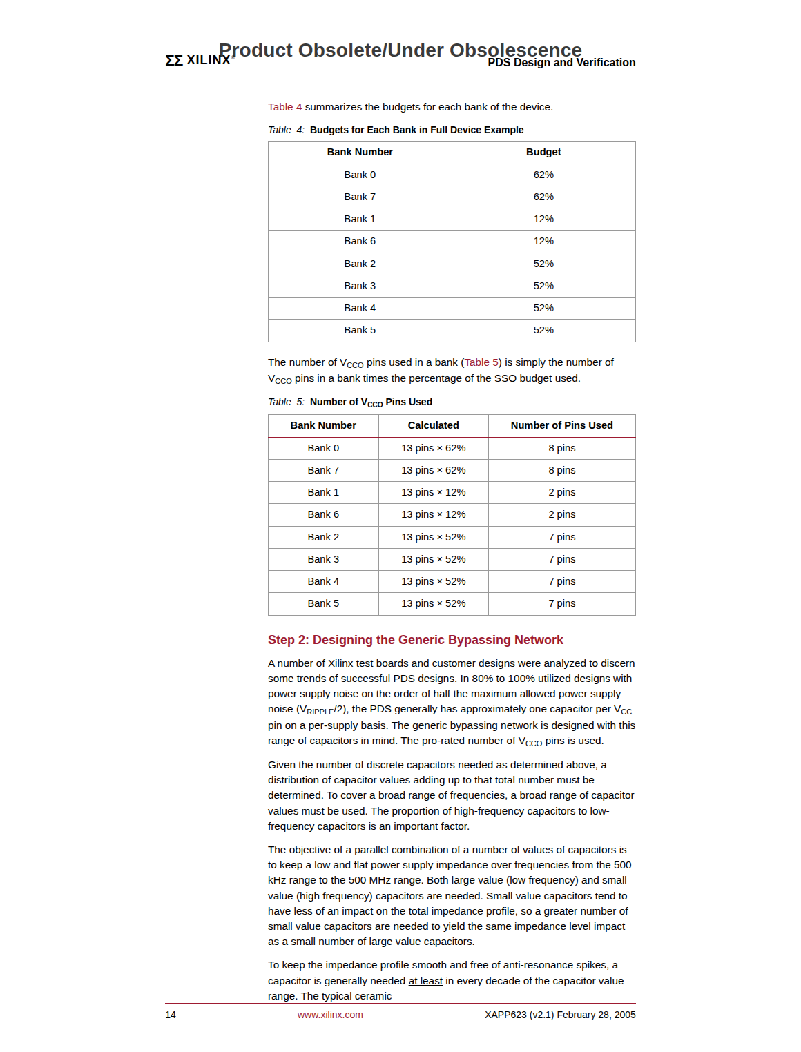Product Obsolete/Under Obsolescence
ΣΣ XILINX®
PDS Design and Verification
Table 4 summarizes the budgets for each bank of the device.
Table 4: Budgets for Each Bank in Full Device Example
| Bank Number | Budget |
| --- | --- |
| Bank 0 | 62% |
| Bank 7 | 62% |
| Bank 1 | 12% |
| Bank 6 | 12% |
| Bank 2 | 52% |
| Bank 3 | 52% |
| Bank 4 | 52% |
| Bank 5 | 52% |
The number of VCCO pins used in a bank (Table 5) is simply the number of VCCO pins in a bank times the percentage of the SSO budget used.
Table 5: Number of VCCO Pins Used
| Bank Number | Calculated | Number of Pins Used |
| --- | --- | --- |
| Bank 0 | 13 pins × 62% | 8 pins |
| Bank 7 | 13 pins × 62% | 8 pins |
| Bank 1 | 13 pins × 12% | 2 pins |
| Bank 6 | 13 pins × 12% | 2 pins |
| Bank 2 | 13 pins × 52% | 7 pins |
| Bank 3 | 13 pins × 52% | 7 pins |
| Bank 4 | 13 pins × 52% | 7 pins |
| Bank 5 | 13 pins × 52% | 7 pins |
Step 2: Designing the Generic Bypassing Network
A number of Xilinx test boards and customer designs were analyzed to discern some trends of successful PDS designs. In 80% to 100% utilized designs with power supply noise on the order of half the maximum allowed power supply noise (VRIPPLE/2), the PDS generally has approximately one capacitor per VCC pin on a per-supply basis. The generic bypassing network is designed with this range of capacitors in mind. The pro-rated number of VCCO pins is used.
Given the number of discrete capacitors needed as determined above, a distribution of capacitor values adding up to that total number must be determined. To cover a broad range of frequencies, a broad range of capacitor values must be used. The proportion of high-frequency capacitors to low-frequency capacitors is an important factor.
The objective of a parallel combination of a number of values of capacitors is to keep a low and flat power supply impedance over frequencies from the 500 kHz range to the 500 MHz range. Both large value (low frequency) and small value (high frequency) capacitors are needed. Small value capacitors tend to have less of an impact on the total impedance profile, so a greater number of small value capacitors are needed to yield the same impedance level impact as a small number of large value capacitors.
To keep the impedance profile smooth and free of anti-resonance spikes, a capacitor is generally needed at least in every decade of the capacitor value range. The typical ceramic
14
www.xilinx.com
XAPP623 (v2.1) February 28, 2005